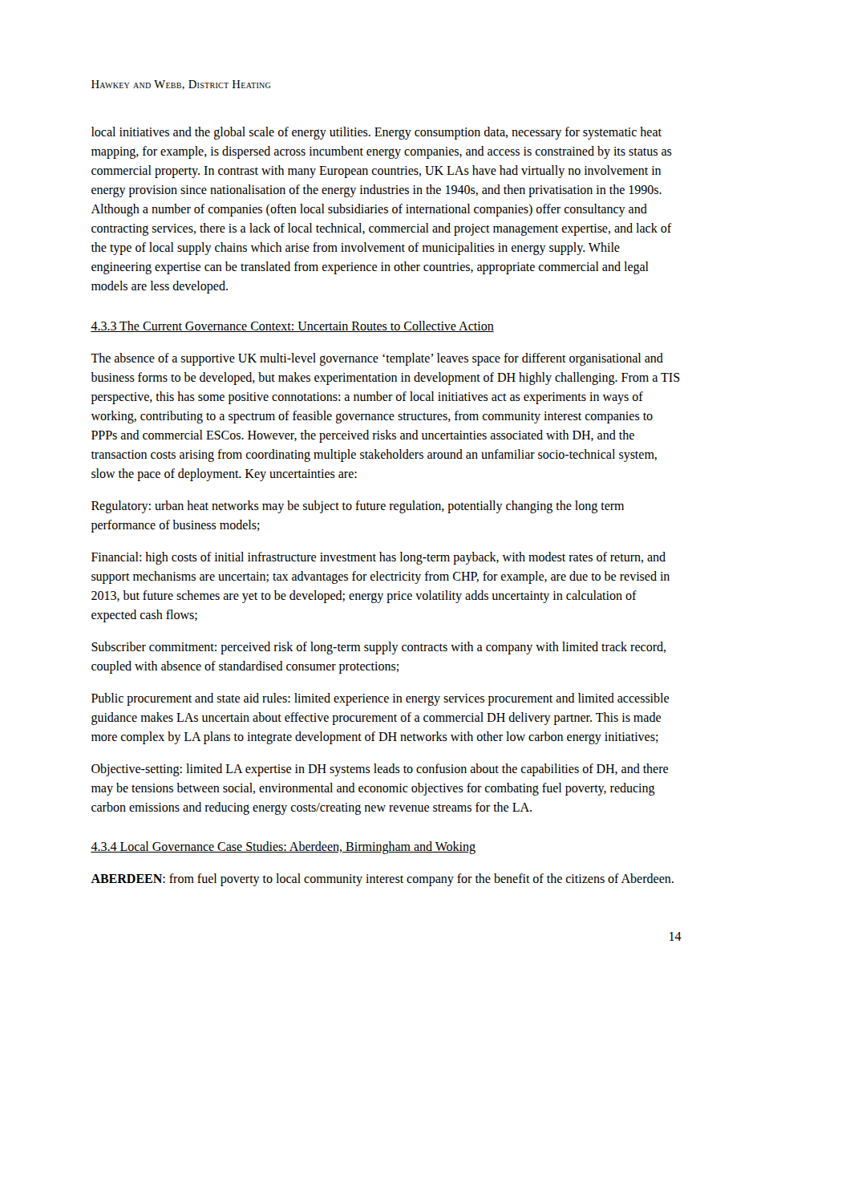Hawkey and Webb, District Heating
local initiatives and the global scale of energy utilities. Energy consumption data, necessary for systematic heat mapping, for example, is dispersed across incumbent energy companies, and access is constrained by its status as commercial property. In contrast with many European countries, UK LAs have had virtually no involvement in energy provision since nationalisation of the energy industries in the 1940s, and then privatisation in the 1990s. Although a number of companies (often local subsidiaries of international companies) offer consultancy and contracting services, there is a lack of local technical, commercial and project management expertise, and lack of the type of local supply chains which arise from involvement of municipalities in energy supply. While engineering expertise can be translated from experience in other countries, appropriate commercial and legal models are less developed.
4.3.3 The Current Governance Context: Uncertain Routes to Collective Action
The absence of a supportive UK multi-level governance ‘template’ leaves space for different organisational and business forms to be developed, but makes experimentation in development of DH highly challenging. From a TIS perspective, this has some positive connotations: a number of local initiatives act as experiments in ways of working, contributing to a spectrum of feasible governance structures, from community interest companies to PPPs and commercial ESCos. However, the perceived risks and uncertainties associated with DH, and the transaction costs arising from coordinating multiple stakeholders around an unfamiliar socio-technical system, slow the pace of deployment. Key uncertainties are:
Regulatory: urban heat networks may be subject to future regulation, potentially changing the long term performance of business models;
Financial: high costs of initial infrastructure investment has long-term payback, with modest rates of return, and support mechanisms are uncertain; tax advantages for electricity from CHP, for example, are due to be revised in 2013, but future schemes are yet to be developed; energy price volatility adds uncertainty in calculation of expected cash flows;
Subscriber commitment: perceived risk of long-term supply contracts with a company with limited track record, coupled with absence of standardised consumer protections;
Public procurement and state aid rules: limited experience in energy services procurement and limited accessible guidance makes LAs uncertain about effective procurement of a commercial DH delivery partner. This is made more complex by LA plans to integrate development of DH networks with other low carbon energy initiatives;
Objective-setting: limited LA expertise in DH systems leads to confusion about the capabilities of DH, and there may be tensions between social, environmental and economic objectives for combating fuel poverty, reducing carbon emissions and reducing energy costs/creating new revenue streams for the LA.
4.3.4 Local Governance Case Studies: Aberdeen, Birmingham and Woking
ABERDEEN: from fuel poverty to local community interest company for the benefit of the citizens of Aberdeen.
14